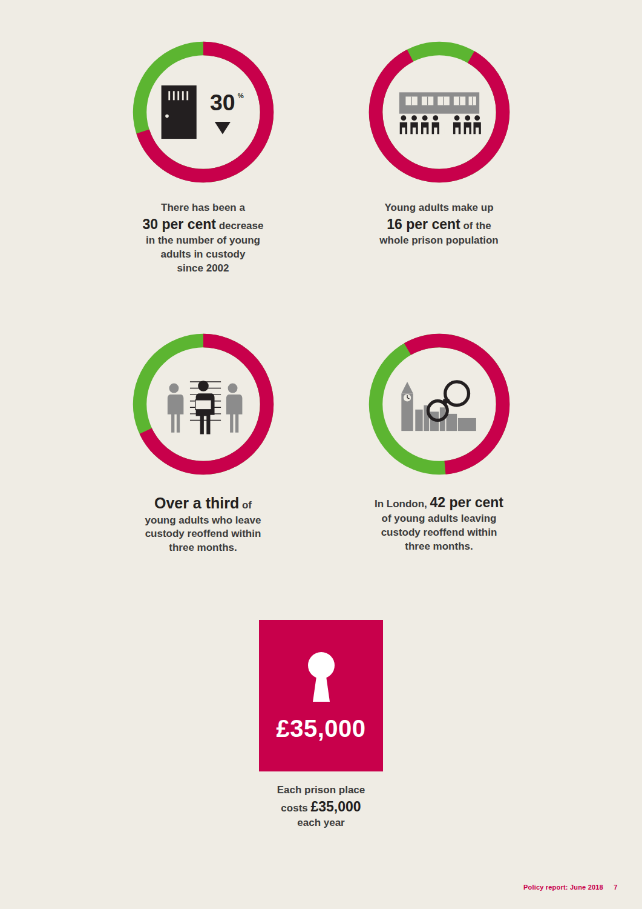30 %
There has been a
30 per cent decrease
in the number of young
adults in custody
since 2002
Young adults make up
16 per cent of the
whole prison population
Over a third of
young adults who leave
custody reoffend within
three months.
In London, 42 per cent
of young adults leaving
custody reoffend within
three months.
£35,000
Each prison place
costs £35,000
each year
Policy report: June 2018 7